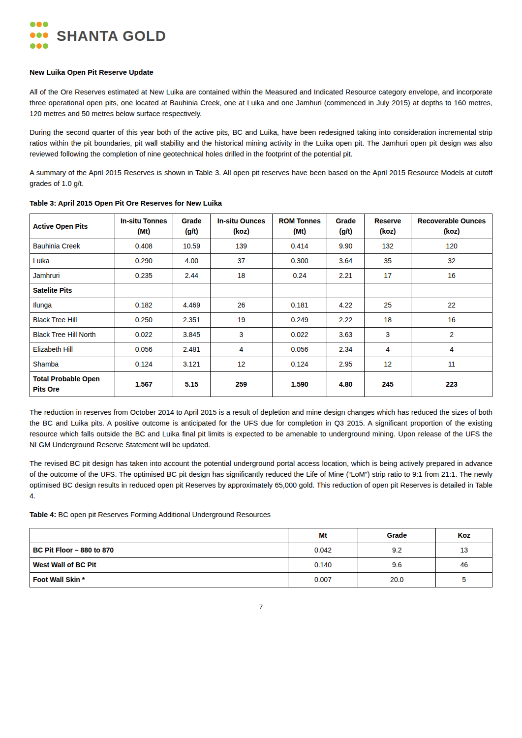SHANTA GOLD
New Luika Open Pit Reserve Update
All of the Ore Reserves estimated at New Luika are contained within the Measured and Indicated Resource category envelope, and incorporate three operational open pits, one located at Bauhinia Creek, one at Luika and one Jamhuri (commenced in July 2015) at depths to 160 metres, 120 metres and 50 metres below surface respectively.
During the second quarter of this year both of the active pits, BC and Luika, have been redesigned taking into consideration incremental strip ratios within the pit boundaries, pit wall stability and the historical mining activity in the Luika open pit. The Jamhuri open pit design was also reviewed following the completion of nine geotechnical holes drilled in the footprint of the potential pit.
A summary of the April 2015 Reserves is shown in Table 3. All open pit reserves have been based on the April 2015 Resource Models at cutoff grades of 1.0 g/t.
Table 3: April 2015 Open Pit Ore Reserves for New Luika
| Active Open Pits | In-situ Tonnes (Mt) | Grade (g/t) | In-situ Ounces (koz) | ROM Tonnes (Mt) | Grade (g/t) | Reserve (koz) | Recoverable Ounces (koz) |
| --- | --- | --- | --- | --- | --- | --- | --- |
| Bauhinia Creek | 0.408 | 10.59 | 139 | 0.414 | 9.90 | 132 | 120 |
| Luika | 0.290 | 4.00 | 37 | 0.300 | 3.64 | 35 | 32 |
| Jamhruri | 0.235 | 2.44 | 18 | 0.24 | 2.21 | 17 | 16 |
| Satelite Pits | | | | | | | |
| Ilunga | 0.182 | 4.469 | 26 | 0.181 | 4.22 | 25 | 22 |
| Black Tree Hill | 0.250 | 2.351 | 19 | 0.249 | 2.22 | 18 | 16 |
| Black Tree Hill North | 0.022 | 3.845 | 3 | 0.022 | 3.63 | 3 | 2 |
| Elizabeth Hill | 0.056 | 2.481 | 4 | 0.056 | 2.34 | 4 | 4 |
| Shamba | 0.124 | 3.121 | 12 | 0.124 | 2.95 | 12 | 11 |
| Total Probable Open Pits Ore | 1.567 | 5.15 | 259 | 1.590 | 4.80 | 245 | 223 |
The reduction in reserves from October 2014 to April 2015 is a result of depletion and mine design changes which has reduced the sizes of both the BC and Luika pits. A positive outcome is anticipated for the UFS due for completion in Q3 2015. A significant proportion of the existing resource which falls outside the BC and Luika final pit limits is expected to be amenable to underground mining. Upon release of the UFS the NLGM Underground Reserve Statement will be updated.
The revised BC pit design has taken into account the potential underground portal access location, which is being actively prepared in advance of the outcome of the UFS. The optimised BC pit design has significantly reduced the Life of Mine (“LoM”) strip ratio to 9:1 from 21:1. The newly optimised BC design results in reduced open pit Reserves by approximately 65,000 gold. This reduction of open pit Reserves is detailed in Table 4.
Table 4: BC open pit Reserves Forming Additional Underground Resources
| | Mt | Grade | Koz |
| --- | --- | --- | --- |
| BC Pit Floor – 880 to 870 | 0.042 | 9.2 | 13 |
| West Wall of BC Pit | 0.140 | 9.6 | 46 |
| Foot Wall Skin * | 0.007 | 20.0 | 5 |
7